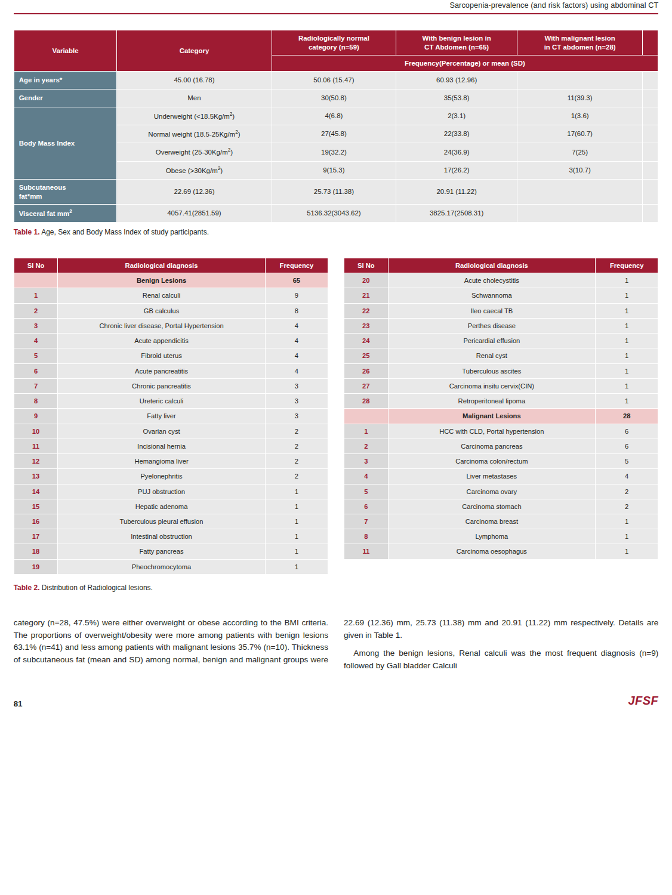Sarcopenia-prevalence (and risk factors) using abdominal CT
| Variable | Category | Radiologically normal category (n=59) | With benign lesion in CT Abdomen (n=65) | With malignant lesion in CT abdomen (n=28) | |
| --- | --- | --- | --- | --- | --- |
| Frequency(Percentage) or mean (SD) |
| Age in years* | 45.00 (16.78) | 50.06 (15.47) | 60.93 (12.96) | | |
| Gender | Men | 30(50.8) | 35(53.8) | 11(39.3) | |
| Body Mass Index | Underweight (<18.5Kg/m 2 ) | 4(6.8) | 2(3.1) | 1(3.6) | |
| Normal weight (18.5-25Kg/m 2 ) | 27(45.8) | 22(33.8) | 17(60.7) | |
| Overweight (25-30Kg/m 2 ) | 19(32.2) | 24(36.9) | 7(25) | |
| Obese (>30Kg/m 2 ) | 9(15.3) | 17(26.2) | 3(10.7) | |
| Subcutaneous fat*mm | 22.69 (12.36) | 25.73 (11.38) | 20.91 (11.22) | | |
| Visceral fat mm 2 | 4057.41(2851.59) | 5136.32(3043.62) | 3825.17(2508.31) | | |
Table 1. Age, Sex and Body Mass Index of study participants.
| Sl No | Radiological diagnosis | Frequency |
| --- | --- | --- |
| | Benign Lesions | 65 |
| 1 | Renal calculi | 9 |
| 2 | GB calculus | 8 |
| 3 | Chronic liver disease, Portal Hypertension | 4 |
| 4 | Acute appendicitis | 4 |
| 5 | Fibroid uterus | 4 |
| 6 | Acute pancreatitis | 4 |
| 7 | Chronic pancreatitis | 3 |
| 8 | Ureteric calculi | 3 |
| 9 | Fatty liver | 3 |
| 10 | Ovarian cyst | 2 |
| 11 | Incisional hernia | 2 |
| 12 | Hemangioma liver | 2 |
| 13 | Pyelonephritis | 2 |
| 14 | PUJ obstruction | 1 |
| 15 | Hepatic adenoma | 1 |
| 16 | Tuberculous pleural effusion | 1 |
| 17 | Intestinal obstruction | 1 |
| 18 | Fatty pancreas | 1 |
| 19 | Pheochromocytoma | 1 |
| Sl No | Radiological diagnosis | Frequency |
| --- | --- | --- |
| 20 | Acute cholecystitis | 1 |
| 21 | Schwannoma | 1 |
| 22 | Ileo caecal TB | 1 |
| 23 | Perthes disease | 1 |
| 24 | Pericardial effusion | 1 |
| 25 | Renal cyst | 1 |
| 26 | Tuberculous ascites | 1 |
| 27 | Carcinoma insitu cervix(CIN) | 1 |
| 28 | Retroperitoneal lipoma | 1 |
| | Malignant Lesions | 28 |
| 1 | HCC with CLD, Portal hypertension | 6 |
| 2 | Carcinoma pancreas | 6 |
| 3 | Carcinoma colon/rectum | 5 |
| 4 | Liver metastases | 4 |
| 5 | Carcinoma ovary | 2 |
| 6 | Carcinoma stomach | 2 |
| 7 | Carcinoma breast | 1 |
| 8 | Lymphoma | 1 |
| 11 | Carcinoma oesophagus | 1 |
Table 2. Distribution of Radiological lesions.
category (n=28, 47.5%) were either overweight or obese according to the BMI criteria. The proportions of overweight/obesity were more among patients with benign lesions 63.1% (n=41) and less among patients with malignant lesions 35.7% (n=10). Thickness of subcutaneous fat (mean and SD) among normal, benign and malignant groups were 22.69 (12.36) mm, 25.73 (11.38) mm and 20.91 (11.22) mm respectively. Details are given in Table 1.
Among the benign lesions, Renal calculi was the most frequent diagnosis (n=9) followed by Gall bladder Calculi
81
JFSF